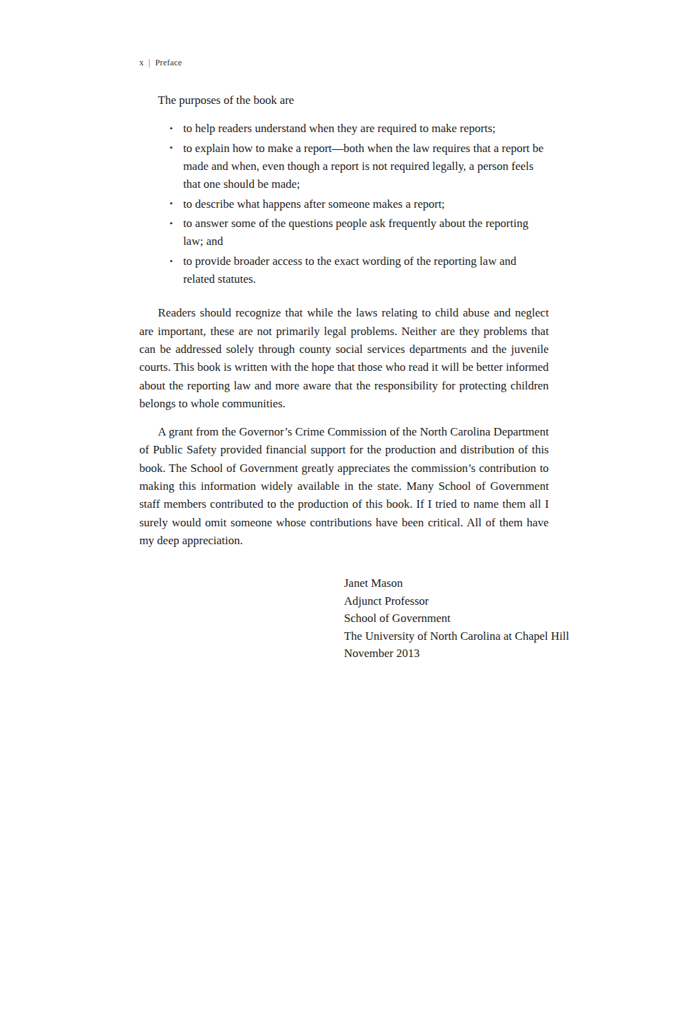x|Preface
The purposes of the book are
to help readers understand when they are required to make reports;
to explain how to make a report—both when the law requires that a report be made and when, even though a report is not required legally, a person feels that one should be made;
to describe what happens after someone makes a report;
to answer some of the questions people ask frequently about the reporting law; and
to provide broader access to the exact wording of the reporting law and related statutes.
Readers should recognize that while the laws relating to child abuse and neglect are important, these are not primarily legal problems. Neither are they problems that can be addressed solely through county social services departments and the juvenile courts. This book is written with the hope that those who read it will be better informed about the reporting law and more aware that the responsibility for protecting children belongs to whole communities.
A grant from the Governor’s Crime Commission of the North Carolina Department of Public Safety provided financial support for the production and distribution of this book. The School of Government greatly appreciates the commission’s contribution to making this information widely available in the state. Many School of Government staff members contributed to the production of this book. If I tried to name them all I surely would omit someone whose contributions have been critical. All of them have my deep appreciation.
Janet Mason
Adjunct Professor
School of Government
The University of North Carolina at Chapel Hill
November 2013